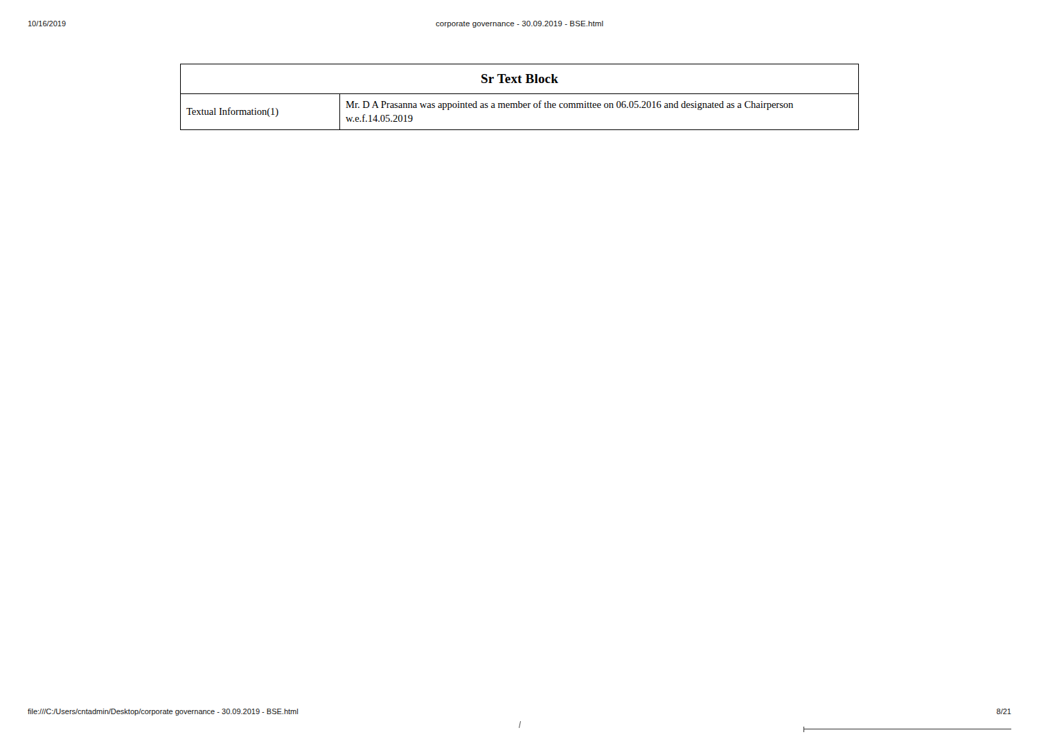10/16/2019
corporate governance - 30.09.2019 - BSE.html
| Sr Text Block |
| --- |
| Textual Information(1) | Mr. D A Prasanna was appointed as a member of the committee on 06.05.2016 and designated as a Chairperson w.e.f.14.05.2019 |
file:///C:/Users/cntadmin/Desktop/corporate governance - 30.09.2019 - BSE.html
8/21